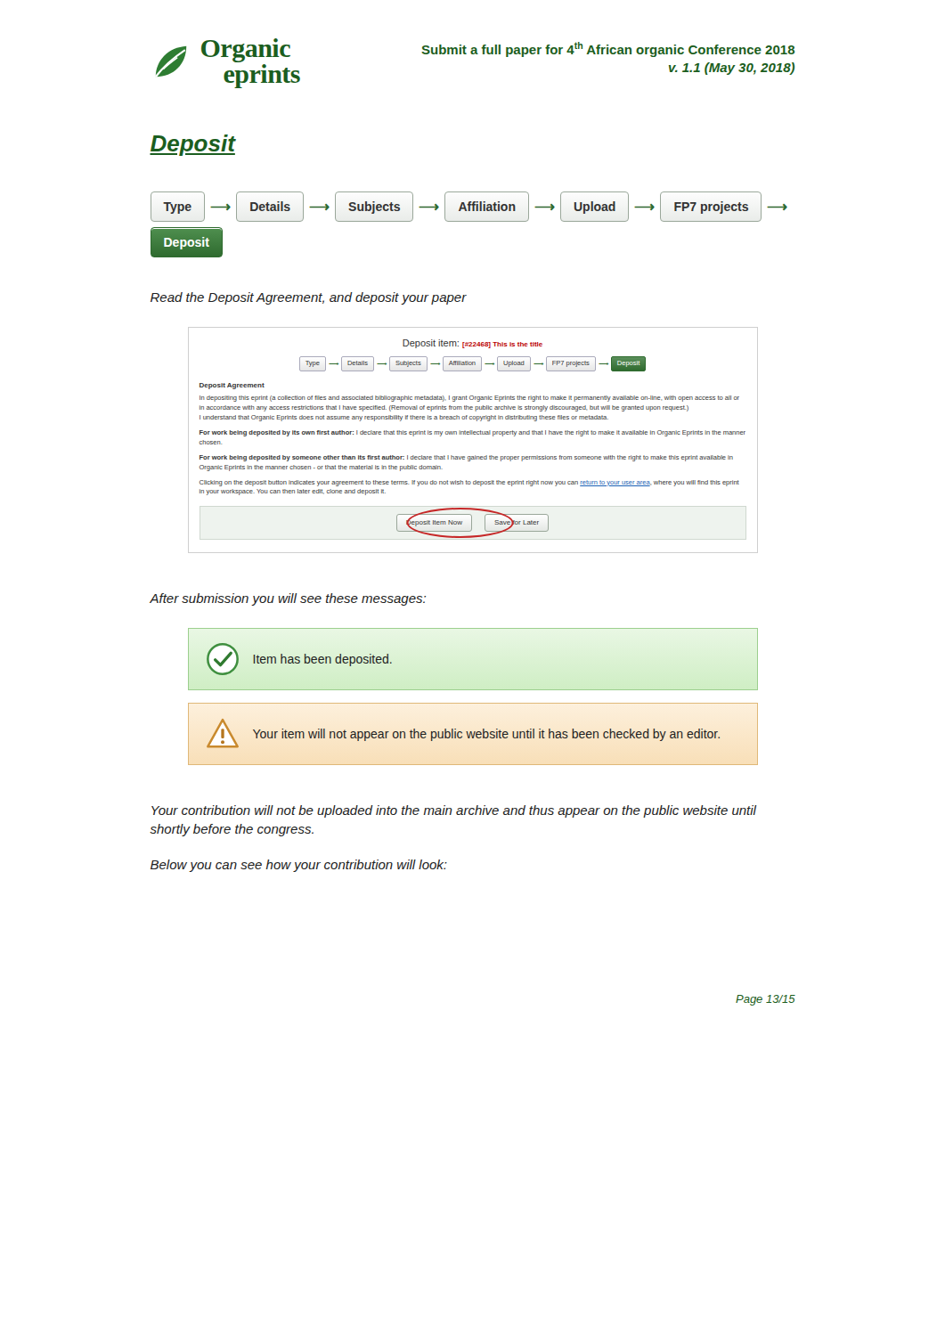Organic eprints
Submit a full paper for 4th African organic Conference 2018
v. 1.1 (May 30, 2018)
Deposit
Type⟶ Details⟶ Subjects⟶ Affiliation⟶ Upload⟶ FP7 projects⟶ Deposit
Read the Deposit Agreement, and deposit your paper
Deposit item: [#22468] This is the title
Type⟶ Details⟶ Subjects⟶ Affiliation⟶ Upload⟶ FP7 projects⟶ Deposit
Deposit Agreement
In depositing this eprint (a collection of files and associated bibliographic metadata), I grant Organic Eprints the right to make it permanently available on-line, with open access to all or in accordance with any access restrictions that I have specified. (Removal of eprints from the public archive is strongly discouraged, but will be granted upon request.)
I understand that Organic Eprints does not assume any responsibility if there is a breach of copyright in distributing these files or metadata.
For work being deposited by its own first author: I declare that this eprint is my own intellectual property and that I have the right to make it available in Organic Eprints in the manner chosen.
For work being deposited by someone other than its first author: I declare that I have gained the proper permissions from someone with the right to make this eprint available in Organic Eprints in the manner chosen - or that the material is in the public domain.
Clicking on the deposit button indicates your agreement to these terms. If you do not wish to deposit the eprint right now you can return to your user area, where you will find this eprint in your workspace. You can then later edit, clone and deposit it.
Deposit Item Now Save for Later
After submission you will see these messages:
Item has been deposited.
Your item will not appear on the public website until it has been checked by an editor.
Your contribution will not be uploaded into the main archive and thus appear on the public website until shortly before the congress.
Below you can see how your contribution will look:
Page 13/15